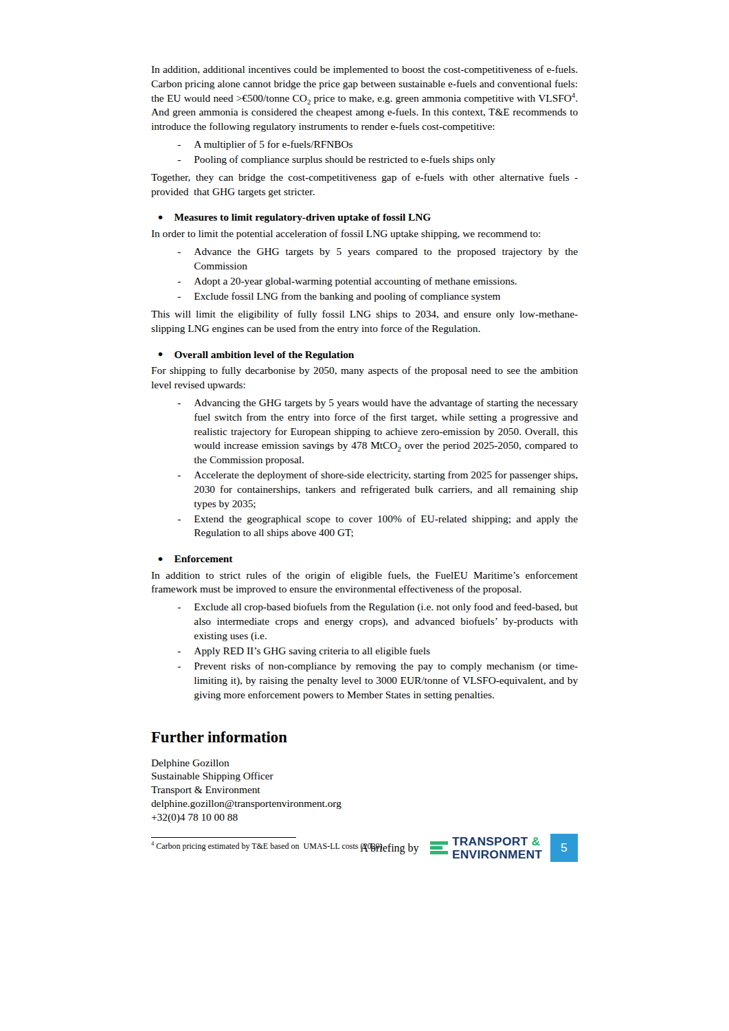In addition, additional incentives could be implemented to boost the cost-competitiveness of e-fuels. Carbon pricing alone cannot bridge the price gap between sustainable e-fuels and conventional fuels: the EU would need >€500/tonne CO2 price to make, e.g. green ammonia competitive with VLSFO4. And green ammonia is considered the cheapest among e-fuels. In this context, T&E recommends to introduce the following regulatory instruments to render e-fuels cost-competitive:
A multiplier of 5 for e-fuels/RFNBOs
Pooling of compliance surplus should be restricted to e-fuels ships only
Together, they can bridge the cost-competitiveness gap of e-fuels with other alternative fuels - provided that GHG targets get stricter.
Measures to limit regulatory-driven uptake of fossil LNG
In order to limit the potential acceleration of fossil LNG uptake shipping, we recommend to:
Advance the GHG targets by 5 years compared to the proposed trajectory by the Commission
Adopt a 20-year global-warming potential accounting of methane emissions.
Exclude fossil LNG from the banking and pooling of compliance system
This will limit the eligibility of fully fossil LNG ships to 2034, and ensure only low-methane-slipping LNG engines can be used from the entry into force of the Regulation.
Overall ambition level of the Regulation
For shipping to fully decarbonise by 2050, many aspects of the proposal need to see the ambition level revised upwards:
Advancing the GHG targets by 5 years would have the advantage of starting the necessary fuel switch from the entry into force of the first target, while setting a progressive and realistic trajectory for European shipping to achieve zero-emission by 2050. Overall, this would increase emission savings by 478 MtCO2 over the period 2025-2050, compared to the Commission proposal.
Accelerate the deployment of shore-side electricity, starting from 2025 for passenger ships, 2030 for containerships, tankers and refrigerated bulk carriers, and all remaining ship types by 2035;
Extend the geographical scope to cover 100% of EU-related shipping; and apply the Regulation to all ships above 400 GT;
Enforcement
In addition to strict rules of the origin of eligible fuels, the FuelEU Maritime’s enforcement framework must be improved to ensure the environmental effectiveness of the proposal.
Exclude all crop-based biofuels from the Regulation (i.e. not only food and feed-based, but also intermediate crops and energy crops), and advanced biofuels’ by-products with existing uses (i.e.
Apply RED II’s GHG saving criteria to all eligible fuels
Prevent risks of non-compliance by removing the pay to comply mechanism (or time-limiting it), by raising the penalty level to 3000 EUR/tonne of VLSFO-equivalent, and by giving more enforcement powers to Member States in setting penalties.
Further information
Delphine Gozillon
Sustainable Shipping Officer
Transport & Environment
delphine.gozillon@transportenvironment.org
+32(0)4 78 10 00 88
4 Carbon pricing estimated by T&E based on UMAS-LL costs (2020)
A briefing by TRANSPORT &
ENVIRONMENT 5